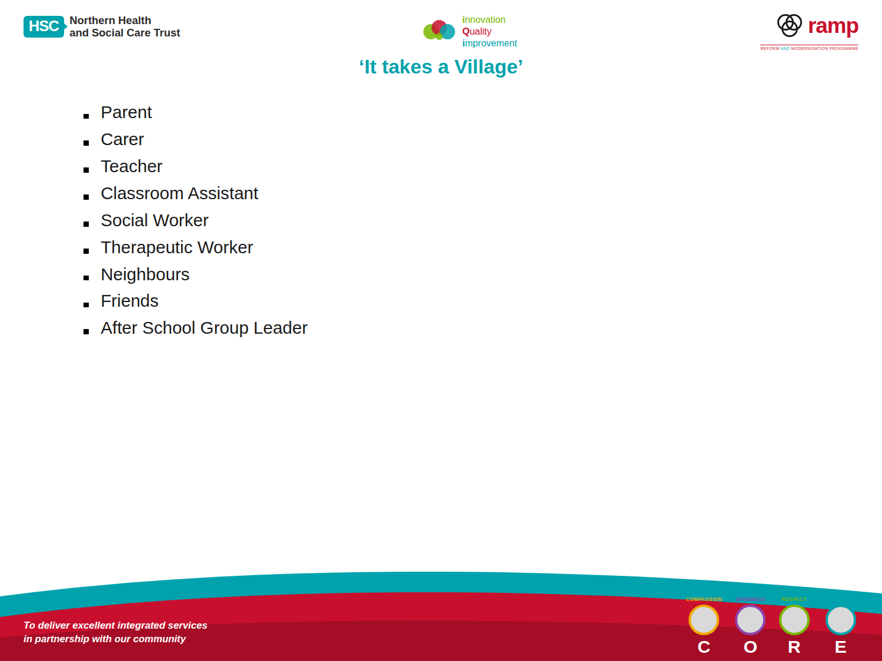HSC Northern Health
and Social Care Trust
innovation
Quality
improvement
ramp
REFORM AND MODERNISATION PROGRAMME
‘It takes a Village’
Parent
Carer
Teacher
Classroom Assistant
Social Worker
Therapeutic Worker
Neighbours
Friends
After School Group Leader
To deliver excellent integrated services
in partnership with our community
COMPASSION C
OPENNESS O
RESPECT R
EXCELLENCE E